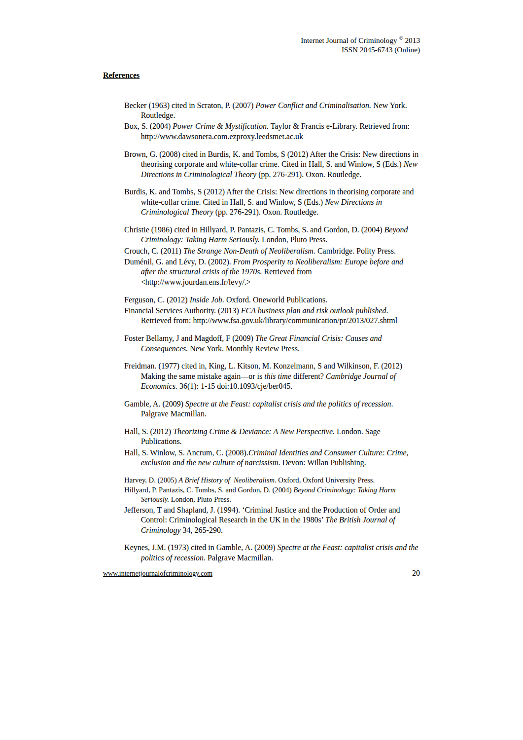Internet Journal of Criminology © 2013
ISSN 2045-6743 (Online)
References
Becker (1963) cited in Scraton, P. (2007) Power Conflict and Criminalisation. New York. Routledge.
Box, S. (2004) Power Crime & Mystification. Taylor & Francis e-Library. Retrieved from: http://www.dawsonera.com.ezproxy.leedsmet.ac.uk
Brown, G. (2008) cited in Burdis, K. and Tombs, S (2012) After the Crisis: New directions in theorising corporate and white-collar crime. Cited in Hall, S. and Winlow, S (Eds.) New Directions in Criminological Theory (pp. 276-291). Oxon. Routledge.
Burdis, K. and Tombs, S (2012) After the Crisis: New directions in theorising corporate and white-collar crime. Cited in Hall, S. and Winlow, S (Eds.) New Directions in Criminological Theory (pp. 276-291). Oxon. Routledge.
Christie (1986) cited in Hillyard, P. Pantazis, C. Tombs, S. and Gordon, D. (2004) Beyond Criminology: Taking Harm Seriously. London, Pluto Press.
Crouch, C. (2011) The Strange Non-Death of Neoliberalism. Cambridge. Polity Press.
Duménil, G. and Lévy, D. (2002). From Prosperity to Neoliberalism: Europe before and after the structural crisis of the 1970s. Retrieved from <http://www.jourdan.ens.fr/levy/.>
Ferguson, C. (2012) Inside Job. Oxford. Oneworld Publications.
Financial Services Authority. (2013) FCA business plan and risk outlook published. Retrieved from: http://www.fsa.gov.uk/library/communication/pr/2013/027.shtml
Foster Bellamy, J and Magdoff, F (2009) The Great Financial Crisis: Causes and Consequences. New York. Monthly Review Press.
Freidman. (1977) cited in, King, L. Kitson, M. Konzelmann, S and Wilkinson, F. (2012) Making the same mistake again—or is this time different? Cambridge Journal of Economics. 36(1): 1-15 doi:10.1093/cje/ber045.
Gamble, A. (2009) Spectre at the Feast: capitalist crisis and the politics of recession. Palgrave Macmillan.
Hall, S. (2012) Theorizing Crime & Deviance: A New Perspective. London. Sage Publications.
Hall, S. Winlow, S. Ancrum, C. (2008).Criminal Identities and Consumer Culture: Crime, exclusion and the new culture of narcissism. Devon: Willan Publishing.
Harvey, D. (2005) A Brief History of Neoliberalism. Oxford, Oxford University Press.
Hillyard, P. Pantazis, C. Tombs, S. and Gordon, D. (2004) Beyond Criminology: Taking Harm Seriously. London, Pluto Press.
Jefferson, T and Shapland, J. (1994). ‘Criminal Justice and the Production of Order and Control: Criminological Research in the UK in the 1980s’ The British Journal of Criminology 34, 265-290.
Keynes, J.M. (1973) cited in Gamble, A. (2009) Spectre at the Feast: capitalist crisis and the politics of recession. Palgrave Macmillan.
www.internetjournalofcriminology.com 20